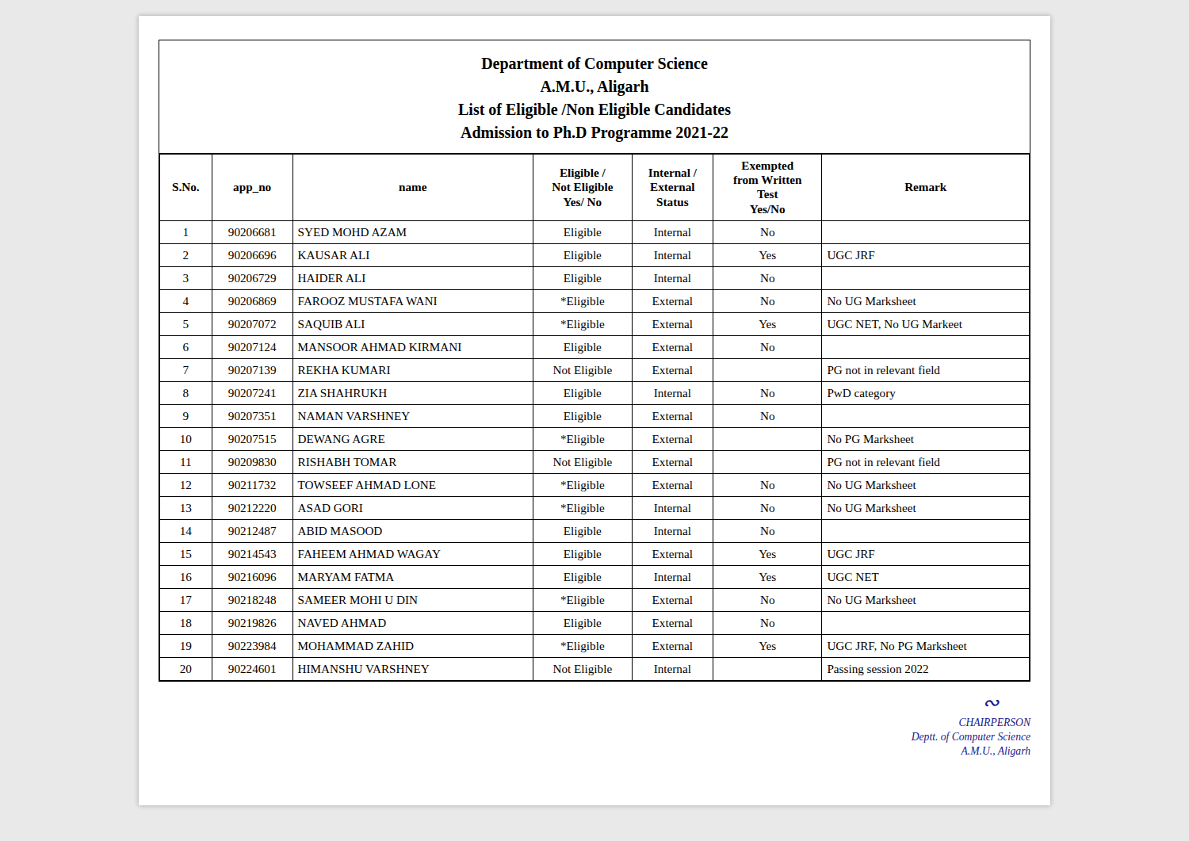Department of Computer Science
A.M.U., Aligarh
List of Eligible /Non Eligible Candidates
Admission to Ph.D Programme 2021-22
| S.No. | app_no | name | Eligible / Not Eligible Yes/ No | Internal / External Status | Exempted from Written Test Yes/No | Remark |
| --- | --- | --- | --- | --- | --- | --- |
| 1 | 90206681 | SYED MOHD AZAM | Eligible | Internal | No | |
| 2 | 90206696 | KAUSAR ALI | Eligible | Internal | Yes | UGC JRF |
| 3 | 90206729 | HAIDER ALI | Eligible | Internal | No | |
| 4 | 90206869 | FAROOZ MUSTAFA WANI | *Eligible | External | No | No UG Marksheet |
| 5 | 90207072 | SAQUIB ALI | *Eligible | External | Yes | UGC NET, No UG Markeet |
| 6 | 90207124 | MANSOOR AHMAD KIRMANI | Eligible | External | No | |
| 7 | 90207139 | REKHA KUMARI | Not Eligible | External | | PG not in relevant field |
| 8 | 90207241 | ZIA SHAHRUKH | Eligible | Internal | No | PwD category |
| 9 | 90207351 | NAMAN VARSHNEY | Eligible | External | No | |
| 10 | 90207515 | DEWANG AGRE | *Eligible | External | | No PG Marksheet |
| 11 | 90209830 | RISHABH TOMAR | Not Eligible | External | | PG not in relevant field |
| 12 | 90211732 | TOWSEEF AHMAD LONE | *Eligible | External | No | No UG Marksheet |
| 13 | 90212220 | ASAD GORI | *Eligible | Internal | No | No UG Marksheet |
| 14 | 90212487 | ABID MASOOD | Eligible | Internal | No | |
| 15 | 90214543 | FAHEEM AHMAD WAGAY | Eligible | External | Yes | UGC JRF |
| 16 | 90216096 | MARYAM FATMA | Eligible | Internal | Yes | UGC NET |
| 17 | 90218248 | SAMEER MOHI U DIN | *Eligible | External | No | No UG Marksheet |
| 18 | 90219826 | NAVED AHMAD | Eligible | External | No | |
| 19 | 90223984 | MOHAMMAD ZAHID | *Eligible | External | Yes | UGC JRF, No PG Marksheet |
| 20 | 90224601 | HIMANSHU VARSHNEY | Not Eligible | Internal | | Passing session 2022 |
∾ CHAIRPERSON
Deptt. of Computer Science
A.M.U., Aligarh